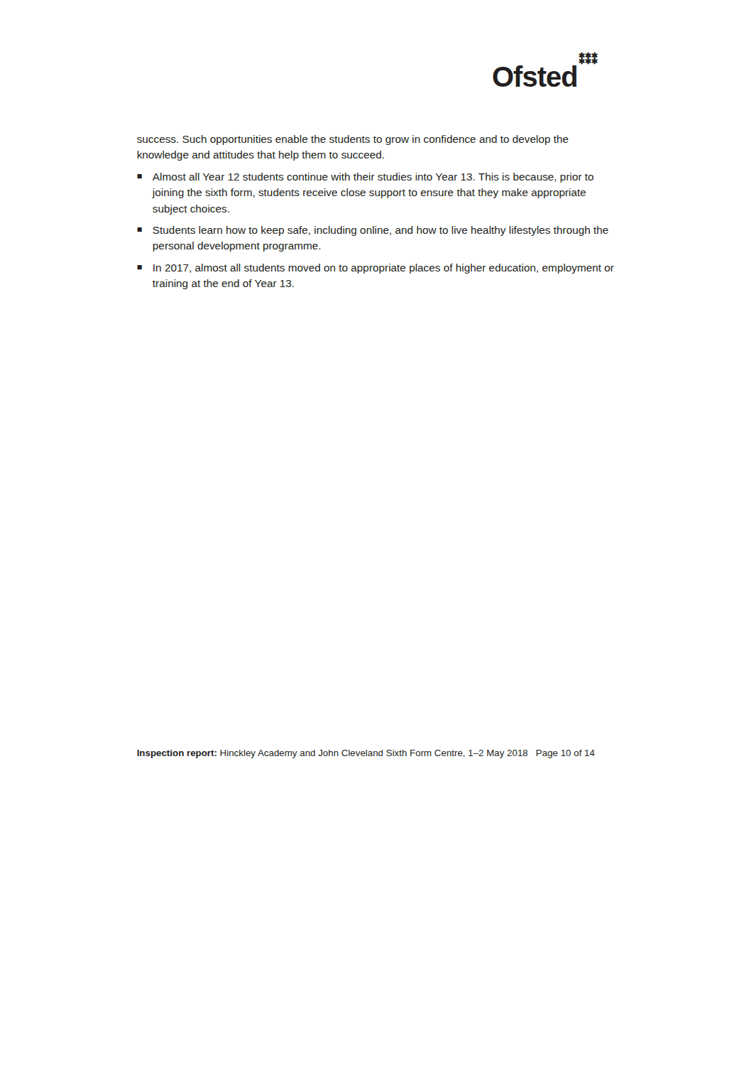Ofsted ✱✱✱ ✱✱✱
success. Such opportunities enable the students to grow in confidence and to develop the knowledge and attitudes that help them to succeed.
Almost all Year 12 students continue with their studies into Year 13. This is because, prior to joining the sixth form, students receive close support to ensure that they make appropriate subject choices.
Students learn how to keep safe, including online, and how to live healthy lifestyles through the personal development programme.
In 2017, almost all students moved on to appropriate places of higher education, employment or training at the end of Year 13.
Inspection report: Hinckley Academy and John Cleveland Sixth Form Centre, 1–2 May 2018 Page 10 of 14